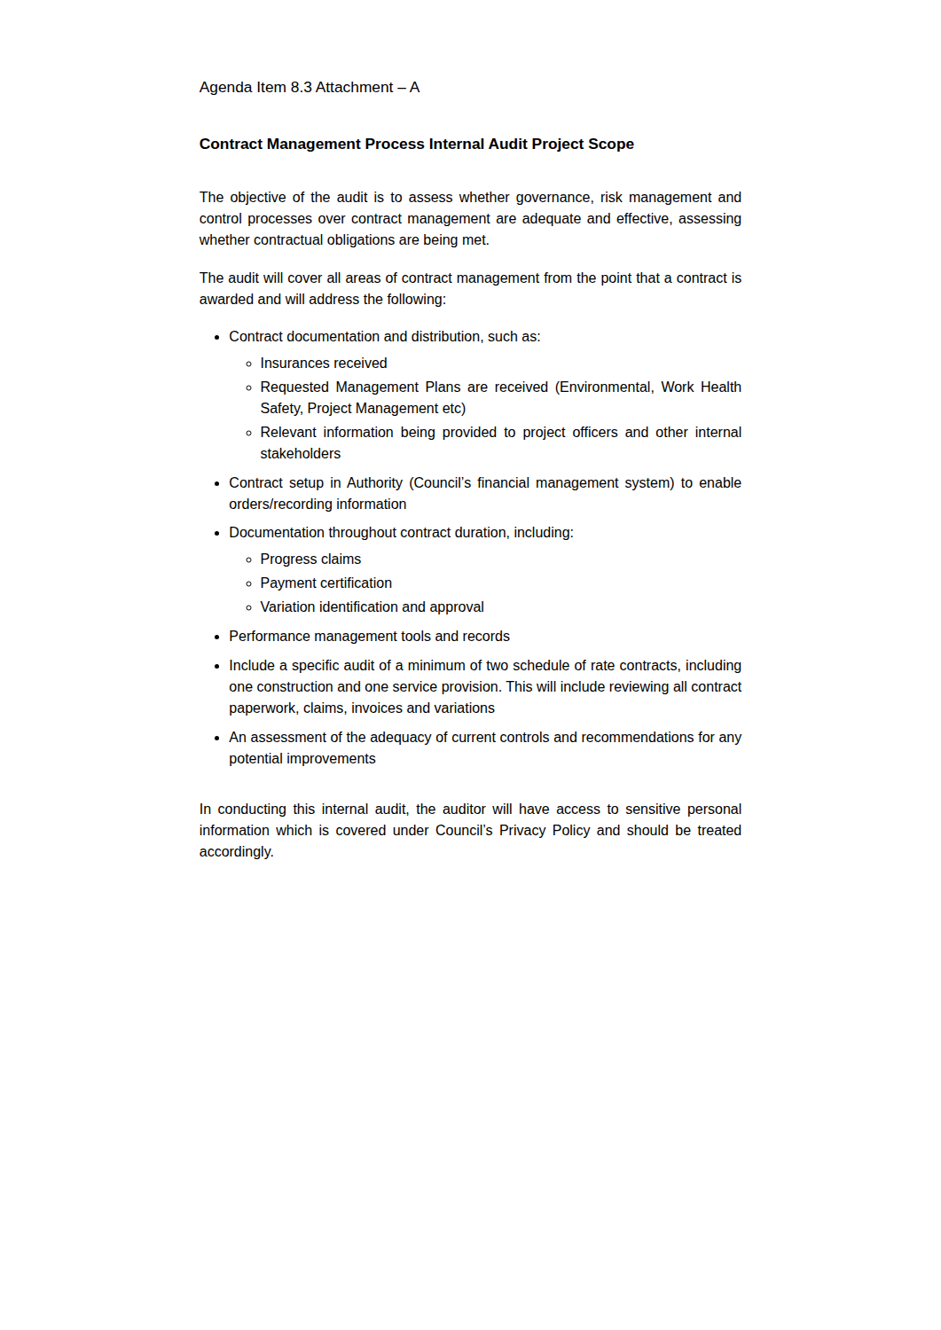Agenda Item 8.3 Attachment – A
Contract Management Process Internal Audit Project Scope
The objective of the audit is to assess whether governance, risk management and control processes over contract management are adequate and effective, assessing whether contractual obligations are being met.
The audit will cover all areas of contract management from the point that a contract is awarded and will address the following:
Contract documentation and distribution, such as:
Insurances received
Requested Management Plans are received (Environmental, Work Health Safety, Project Management etc)
Relevant information being provided to project officers and other internal stakeholders
Contract setup in Authority (Council’s financial management system) to enable orders/recording information
Documentation throughout contract duration, including:
Progress claims
Payment certification
Variation identification and approval
Performance management tools and records
Include a specific audit of a minimum of two schedule of rate contracts, including one construction and one service provision. This will include reviewing all contract paperwork, claims, invoices and variations
An assessment of the adequacy of current controls and recommendations for any potential improvements
In conducting this internal audit, the auditor will have access to sensitive personal information which is covered under Council’s Privacy Policy and should be treated accordingly.